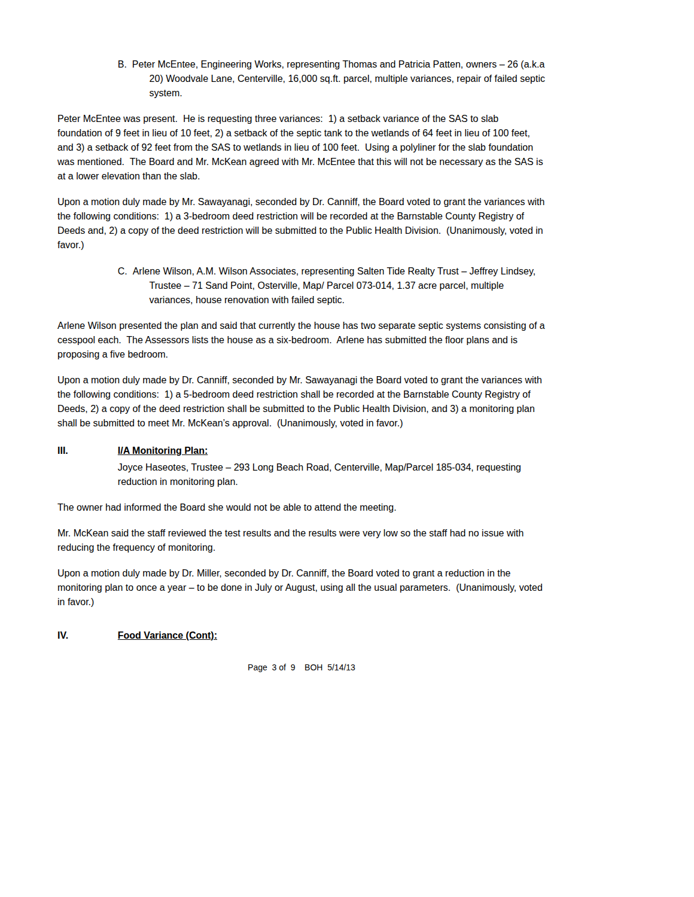B. Peter McEntee, Engineering Works, representing Thomas and Patricia Patten, owners – 26 (a.k.a 20) Woodvale Lane, Centerville, 16,000 sq.ft. parcel, multiple variances, repair of failed septic system.
Peter McEntee was present. He is requesting three variances: 1) a setback variance of the SAS to slab foundation of 9 feet in lieu of 10 feet, 2) a setback of the septic tank to the wetlands of 64 feet in lieu of 100 feet, and 3) a setback of 92 feet from the SAS to wetlands in lieu of 100 feet. Using a polyliner for the slab foundation was mentioned. The Board and Mr. McKean agreed with Mr. McEntee that this will not be necessary as the SAS is at a lower elevation than the slab.
Upon a motion duly made by Mr. Sawayanagi, seconded by Dr. Canniff, the Board voted to grant the variances with the following conditions: 1) a 3-bedroom deed restriction will be recorded at the Barnstable County Registry of Deeds and, 2) a copy of the deed restriction will be submitted to the Public Health Division. (Unanimously, voted in favor.)
C. Arlene Wilson, A.M. Wilson Associates, representing Salten Tide Realty Trust – Jeffrey Lindsey, Trustee – 71 Sand Point, Osterville, Map/ Parcel 073-014, 1.37 acre parcel, multiple variances, house renovation with failed septic.
Arlene Wilson presented the plan and said that currently the house has two separate septic systems consisting of a cesspool each. The Assessors lists the house as a six-bedroom. Arlene has submitted the floor plans and is proposing a five bedroom.
Upon a motion duly made by Dr. Canniff, seconded by Mr. Sawayanagi the Board voted to grant the variances with the following conditions: 1) a 5-bedroom deed restriction shall be recorded at the Barnstable County Registry of Deeds, 2) a copy of the deed restriction shall be submitted to the Public Health Division, and 3) a monitoring plan shall be submitted to meet Mr. McKean’s approval. (Unanimously, voted in favor.)
III. I/A Monitoring Plan:
Joyce Haseotes, Trustee – 293 Long Beach Road, Centerville, Map/Parcel 185-034, requesting reduction in monitoring plan.
The owner had informed the Board she would not be able to attend the meeting.
Mr. McKean said the staff reviewed the test results and the results were very low so the staff had no issue with reducing the frequency of monitoring.
Upon a motion duly made by Dr. Miller, seconded by Dr. Canniff, the Board voted to grant a reduction in the monitoring plan to once a year – to be done in July or August, using all the usual parameters. (Unanimously, voted in favor.)
IV. Food Variance (Cont):
Page 3 of 9 BOH 5/14/13